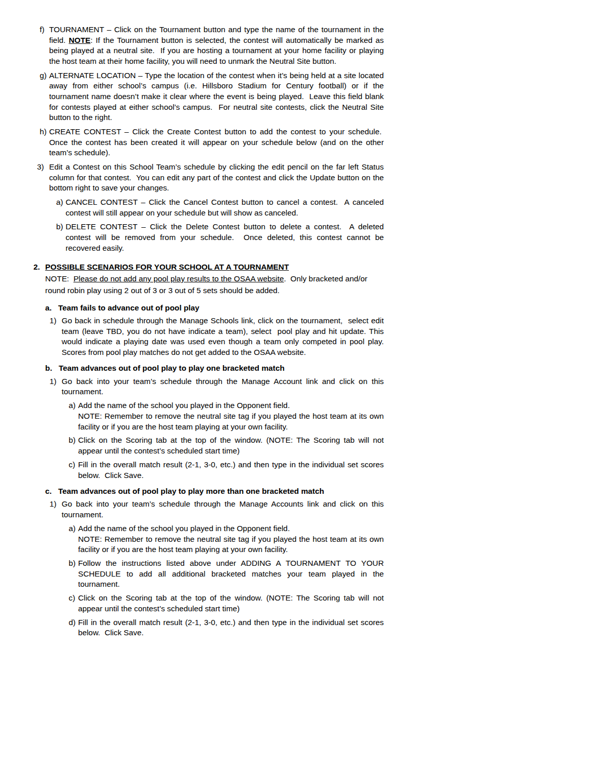f)
TOURNAMENT – Click on the Tournament button and type the name of the tournament in the field. NOTE: If the Tournament button is selected, the contest will automatically be marked as being played at a neutral site. If you are hosting a tournament at your home facility or playing the host team at their home facility, you will need to unmark the Neutral Site button.
g)
ALTERNATE LOCATION – Type the location of the contest when it’s being held at a site located away from either school’s campus (i.e. Hillsboro Stadium for Century football) or if the tournament name doesn’t make it clear where the event is being played. Leave this field blank for contests played at either school’s campus. For neutral site contests, click the Neutral Site button to the right.
h)
CREATE CONTEST – Click the Create Contest button to add the contest to your schedule. Once the contest has been created it will appear on your schedule below (and on the other team’s schedule).
3)
Edit a Contest on this School Team’s schedule by clicking the edit pencil on the far left Status column for that contest. You can edit any part of the contest and click the Update button on the bottom right to save your changes.
a)
CANCEL CONTEST – Click the Cancel Contest button to cancel a contest. A canceled contest will still appear on your schedule but will show as canceled.
b)
DELETE CONTEST – Click the Delete Contest button to delete a contest. A deleted contest will be removed from your schedule. Once deleted, this contest cannot be recovered easily.
2.
POSSIBLE SCENARIOS FOR YOUR SCHOOL AT A TOURNAMENT
NOTE: Please do not add any pool play results to the OSAA website. Only bracketed and/or
round robin play using 2 out of 3 or 3 out of 5 sets should be added.
a. Team fails to advance out of pool play
1)
Go back in schedule through the Manage Schools link, click on the tournament, select edit team (leave TBD, you do not have indicate a team), select pool play and hit update. This would indicate a playing date was used even though a team only competed in pool play. Scores from pool play matches do not get added to the OSAA website.
b. Team advances out of pool play to play one bracketed match
1)
Go back into your team’s schedule through the Manage Account link and click on this tournament.
a)
Add the name of the school you played in the Opponent field.
NOTE: Remember to remove the neutral site tag if you played the host team at its own facility or if you are the host team playing at your own facility.
b)
Click on the Scoring tab at the top of the window. (NOTE: The Scoring tab will not appear until the contest’s scheduled start time)
c)
Fill in the overall match result (2-1, 3-0, etc.) and then type in the individual set scores below. Click Save.
c. Team advances out of pool play to play more than one bracketed match
1)
Go back into your team’s schedule through the Manage Accounts link and click on this tournament.
a)
Add the name of the school you played in the Opponent field.
NOTE: Remember to remove the neutral site tag if you played the host team at its own facility or if you are the host team playing at your own facility.
b)
Follow the instructions listed above under ADDING A TOURNAMENT TO YOUR SCHEDULE to add all additional bracketed matches your team played in the tournament.
c)
Click on the Scoring tab at the top of the window. (NOTE: The Scoring tab will not appear until the contest’s scheduled start time)
d)
Fill in the overall match result (2-1, 3-0, etc.) and then type in the individual set scores below. Click Save.